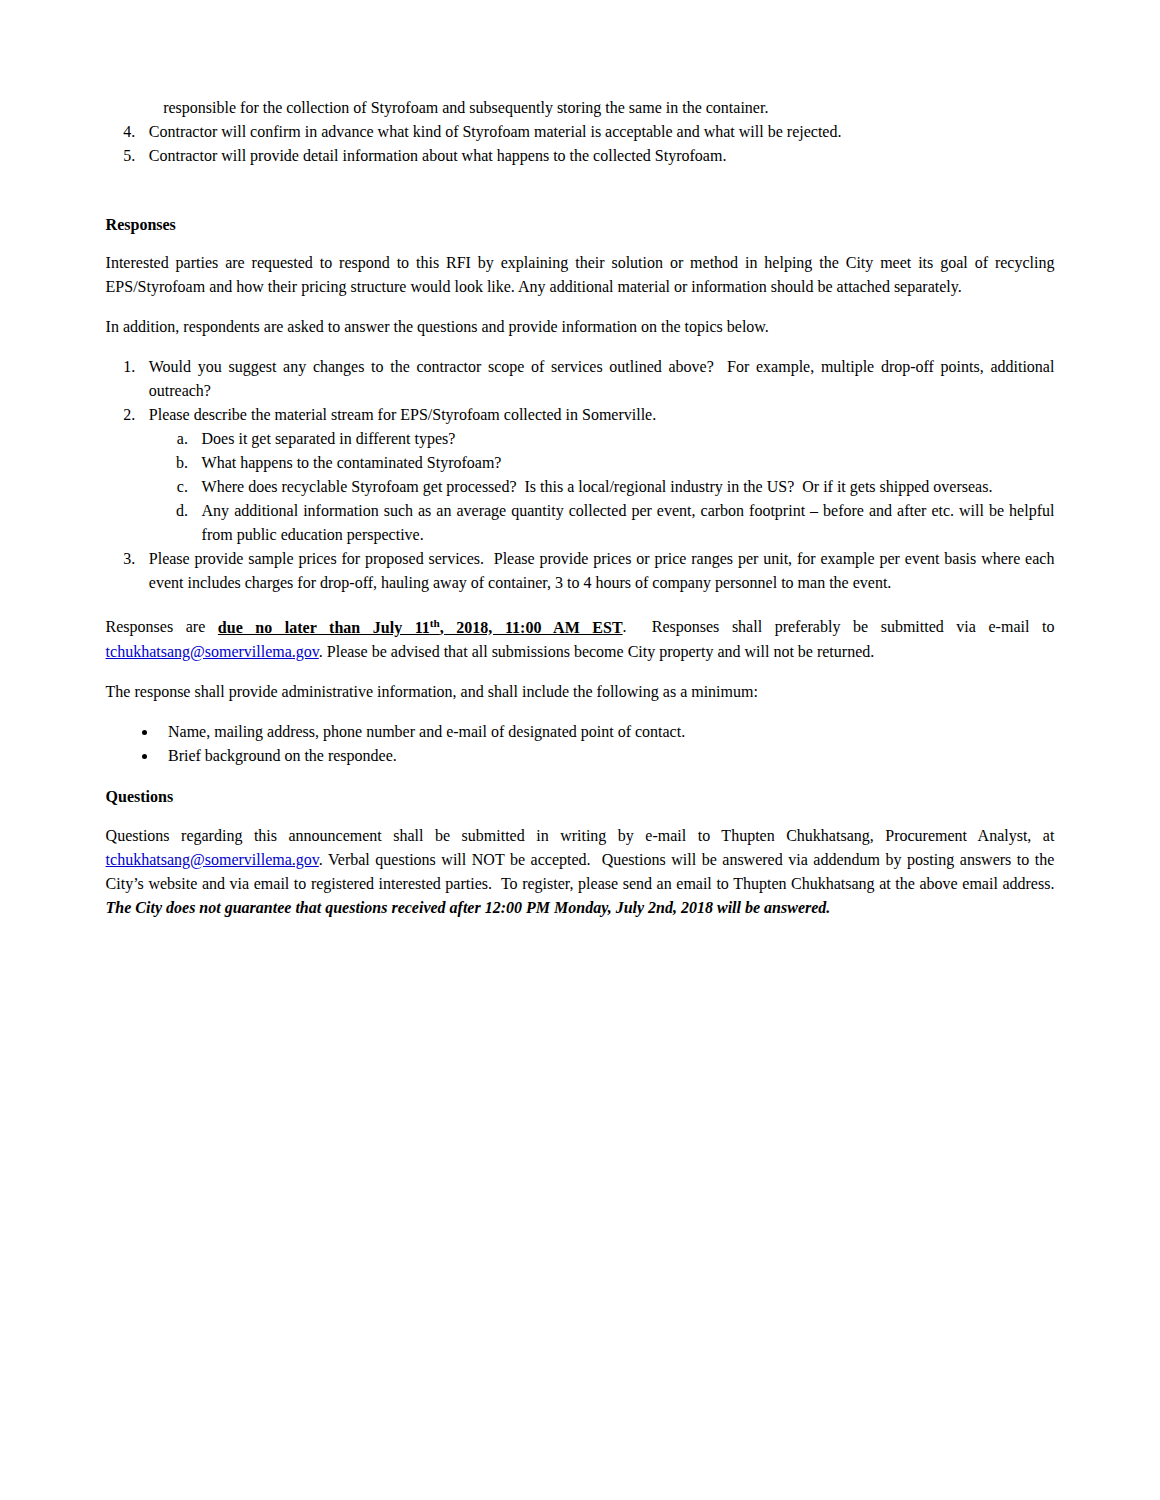responsible for the collection of Styrofoam and subsequently storing the same in the container.
Contractor will confirm in advance what kind of Styrofoam material is acceptable and what will be rejected.
Contractor will provide detail information about what happens to the collected Styrofoam.
Responses
Interested parties are requested to respond to this RFI by explaining their solution or method in helping the City meet its goal of recycling EPS/Styrofoam and how their pricing structure would look like. Any additional material or information should be attached separately.
In addition, respondents are asked to answer the questions and provide information on the topics below.
Would you suggest any changes to the contractor scope of services outlined above? For example, multiple drop-off points, additional outreach?
Please describe the material stream for EPS/Styrofoam collected in Somerville.
Does it get separated in different types?
What happens to the contaminated Styrofoam?
Where does recyclable Styrofoam get processed? Is this a local/regional industry in the US? Or if it gets shipped overseas.
Any additional information such as an average quantity collected per event, carbon footprint – before and after etc. will be helpful from public education perspective.
Please provide sample prices for proposed services. Please provide prices or price ranges per unit, for example per event basis where each event includes charges for drop-off, hauling away of container, 3 to 4 hours of company personnel to man the event.
Responses are due no later than July 11th, 2018, 11:00 AM EST. Responses shall preferably be submitted via e-mail to tchukhatsang@somervillema.gov. Please be advised that all submissions become City property and will not be returned.
The response shall provide administrative information, and shall include the following as a minimum:
Name, mailing address, phone number and e-mail of designated point of contact.
Brief background on the respondee.
Questions
Questions regarding this announcement shall be submitted in writing by e-mail to Thupten Chukhatsang, Procurement Analyst, at tchukhatsang@somervillema.gov. Verbal questions will NOT be accepted. Questions will be answered via addendum by posting answers to the City’s website and via email to registered interested parties. To register, please send an email to Thupten Chukhatsang at the above email address. The City does not guarantee that questions received after 12:00 PM Monday, July 2nd, 2018 will be answered.